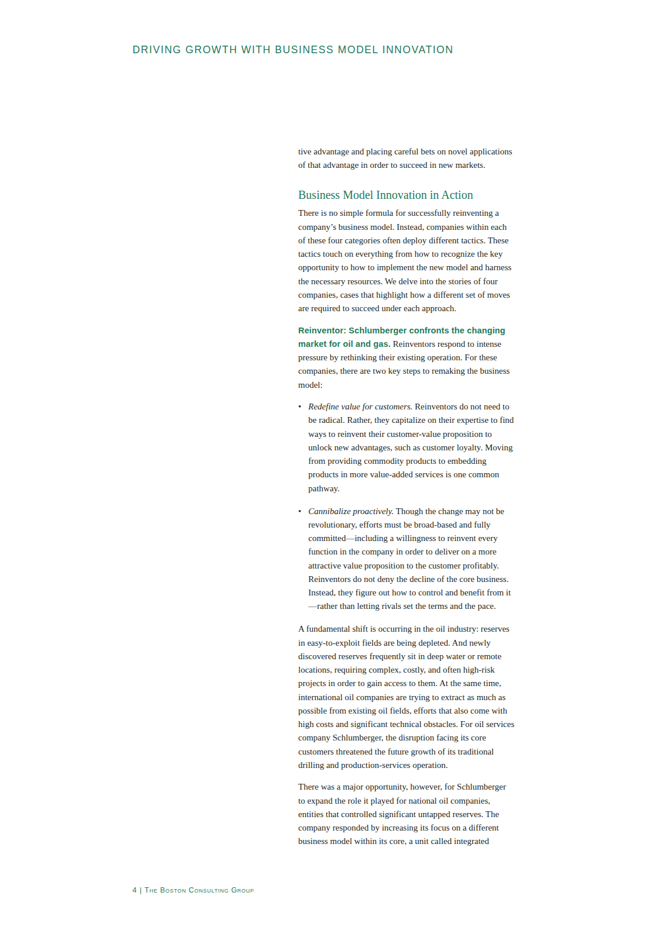Driving Growth with Business Model Innovation
tive advantage and placing careful bets on novel applications of that advantage in order to succeed in new markets.
Business Model Innovation in Action
There is no simple formula for successfully reinventing a company’s business model. Instead, companies within each of these four categories often deploy different tactics. These tactics touch on everything from how to recognize the key opportunity to how to implement the new model and harness the necessary resources. We delve into the stories of four companies, cases that highlight how a different set of moves are required to succeed under each approach.
Reinventor: Schlumberger confronts the changing market for oil and gas. Reinventors respond to intense pressure by rethinking their existing operation. For these companies, there are two key steps to remaking the business model:
Redefine value for customers. Reinventors do not need to be radical. Rather, they capitalize on their expertise to find ways to reinvent their customer-value proposition to unlock new advantages, such as customer loyalty. Moving from providing commodity products to embedding products in more value-added services is one common pathway.
Cannibalize proactively. Though the change may not be revolutionary, efforts must be broad-based and fully committed—including a willingness to reinvent every function in the company in order to deliver on a more attractive value proposition to the customer profitably. Reinventors do not deny the decline of the core business. Instead, they figure out how to control and benefit from it—rather than letting rivals set the terms and the pace.
A fundamental shift is occurring in the oil industry: reserves in easy-to-exploit fields are being depleted. And newly discovered reserves frequently sit in deep water or remote locations, requiring complex, costly, and often high-risk projects in order to gain access to them. At the same time, international oil companies are trying to extract as much as possible from existing oil fields, efforts that also come with high costs and significant technical obstacles. For oil services company Schlumberger, the disruption facing its core customers threatened the future growth of its traditional drilling and production-services operation.
There was a major opportunity, however, for Schlumberger to expand the role it played for national oil companies, entities that controlled significant untapped reserves. The company responded by increasing its focus on a different business model within its core, a unit called integrated
4|The Boston Consulting Group